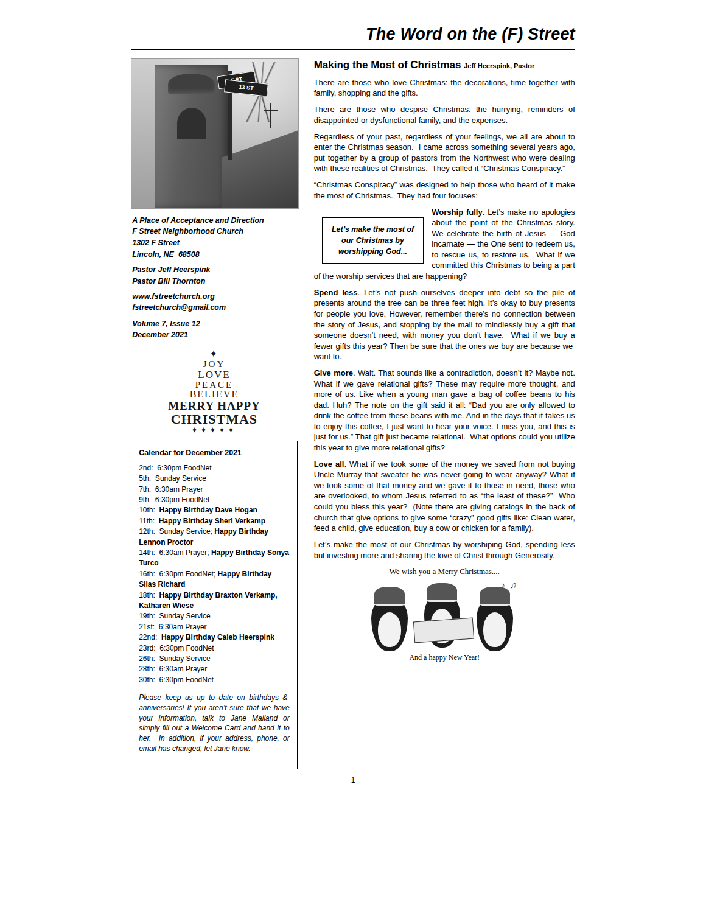The Word on the (F) Street
F ST
13 ST
A Place of Acceptance and Direction
F Street Neighborhood Church
1302 F Street
Lincoln, NE 68508
Pastor Jeff Heerspink
Pastor Bill Thornton
www.fstreetchurch.org
fstreetchurch@gmail.com
Volume 7, Issue 12
December 2021
✦
JOY
LOVE
PEACE
BELIEVE
MERRY HAPPY
CHRISTMAS
✦✦✦✦✦
Calendar for December 2021
2nd: 6:30pm FoodNet
5th: Sunday Service
7th: 6:30am Prayer
9th: 6:30pm FoodNet
10th: Happy Birthday Dave Hogan
11th: Happy Birthday Sheri Verkamp
12th: Sunday Service; Happy Birthday Lennon Proctor
14th: 6:30am Prayer; Happy Birthday Sonya Turco
16th: 6:30pm FoodNet; Happy Birthday Silas Richard
18th: Happy Birthday Braxton Verkamp, Katharen Wiese
19th: Sunday Service
21st: 6:30am Prayer
22nd: Happy Birthday Caleb Heerspink
23rd: 6:30pm FoodNet
26th: Sunday Service
28th: 6:30am Prayer
30th: 6:30pm FoodNet
Please keep us up to date on birthdays & anniversaries! If you aren’t sure that we have your information, talk to Jane Mailand or simply fill out a Welcome Card and hand it to her. In addition, if your address, phone, or email has changed, let Jane know.
Making the Most of Christmas Jeff Heerspink, Pastor
There are those who love Christmas: the decorations, time together with family, shopping and the gifts.
There are those who despise Christmas: the hurrying, reminders of disappointed or dysfunctional family, and the expenses.
Regardless of your past, regardless of your feelings, we all are about to enter the Christmas season. I came across something several years ago, put together by a group of pastors from the Northwest who were dealing with these realities of Christmas. They called it “Christmas Conspiracy.”
“Christmas Conspiracy” was designed to help those who heard of it make the most of Christmas. They had four focuses:
Let’s make the most of our Christmas by worshipping God...
Worship fully. Let’s make no apologies about the point of the Christmas story. We celebrate the birth of Jesus — God incarnate — the One sent to redeem us, to rescue us, to restore us. What if we committed this Christmas to being a part of the worship services that are happening?
Spend less. Let’s not push ourselves deeper into debt so the pile of presents around the tree can be three feet high. It’s okay to buy presents for people you love. However, remember there’s no connection between the story of Jesus, and stopping by the mall to mindlessly buy a gift that someone doesn’t need, with money you don’t have. What if we buy a fewer gifts this year? Then be sure that the ones we buy are because we want to.
Give more. Wait. That sounds like a contradiction, doesn’t it? Maybe not. What if we gave relational gifts? These may require more thought, and more of us. Like when a young man gave a bag of coffee beans to his dad. Huh? The note on the gift said it all: “Dad you are only allowed to drink the coffee from these beans with me. And in the days that it takes us to enjoy this coffee, I just want to hear your voice. I miss you, and this is just for us.” That gift just became relational. What options could you utilize this year to give more relational gifts?
Love all. What if we took some of the money we saved from not buying Uncle Murray that sweater he was never going to wear anyway? What if we took some of that money and we gave it to those in need, those who are overlooked, to whom Jesus referred to as “the least of these?” Who could you bless this year? (Note there are giving catalogs in the back of church that give options to give some “crazy” good gifts like: Clean water, feed a child, give education, buy a cow or chicken for a family).
Let’s make the most of our Christmas by worshiping God, spending less but investing more and sharing the love of Christ through Generosity.
We wish you a Merry Christmas....
♪ ♫
And a happy New Year!
1